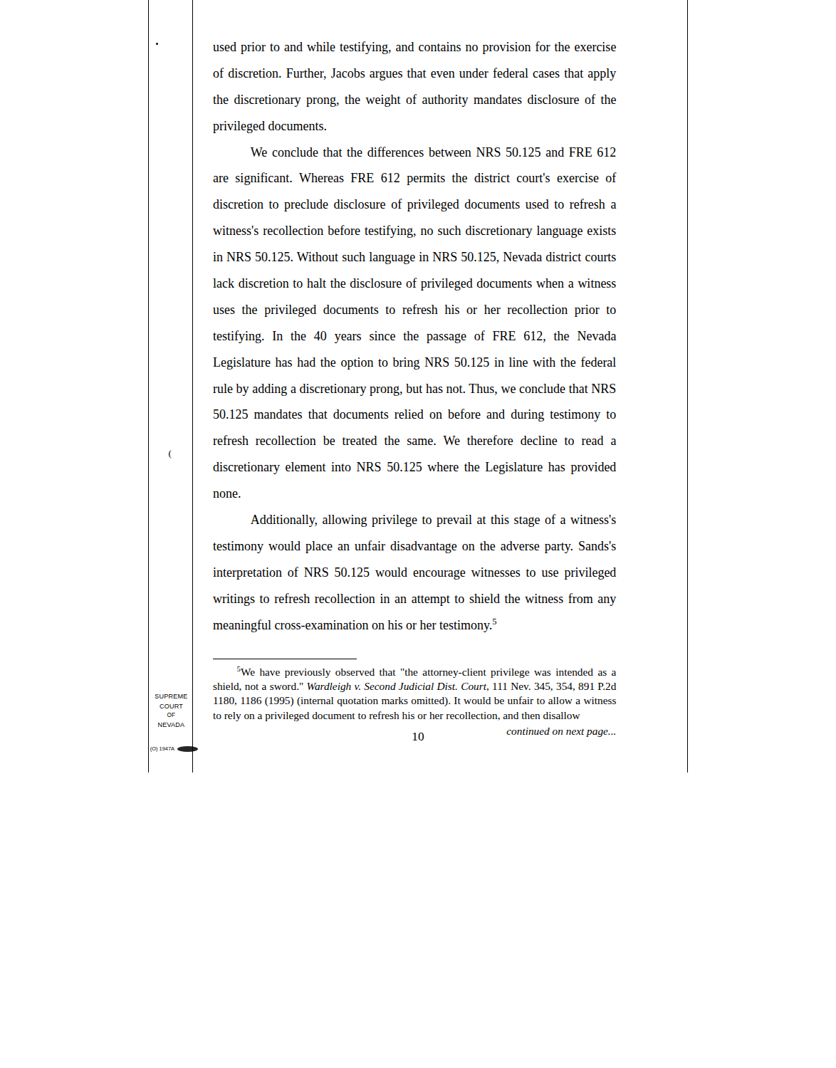(
used prior to and while testifying, and contains no provision for the exercise of discretion. Further, Jacobs argues that even under federal cases that apply the discretionary prong, the weight of authority mandates disclosure of the privileged documents.
We conclude that the differences between NRS 50.125 and FRE 612 are significant. Whereas FRE 612 permits the district court's exercise of discretion to preclude disclosure of privileged documents used to refresh a witness's recollection before testifying, no such discretionary language exists in NRS 50.125. Without such language in NRS 50.125, Nevada district courts lack discretion to halt the disclosure of privileged documents when a witness uses the privileged documents to refresh his or her recollection prior to testifying. In the 40 years since the passage of FRE 612, the Nevada Legislature has had the option to bring NRS 50.125 in line with the federal rule by adding a discretionary prong, but has not. Thus, we conclude that NRS 50.125 mandates that documents relied on before and during testimony to refresh recollection be treated the same. We therefore decline to read a discretionary element into NRS 50.125 where the Legislature has provided none.
Additionally, allowing privilege to prevail at this stage of a witness's testimony would place an unfair disadvantage on the adverse party. Sands's interpretation of NRS 50.125 would encourage witnesses to use privileged writings to refresh recollection in an attempt to shield the witness from any meaningful cross-examination on his or her testimony.5
5We have previously observed that "the attorney-client privilege was intended as a shield, not a sword." Wardleigh v. Second Judicial Dist. Court, 111 Nev. 345, 354, 891 P.2d 1180, 1186 (1995) (internal quotation marks omitted). It would be unfair to allow a witness to rely on a privileged document to refresh his or her recollection, and then disallow
continued on next page...
Supreme Court
of
Nevada
(O) 1947A
10